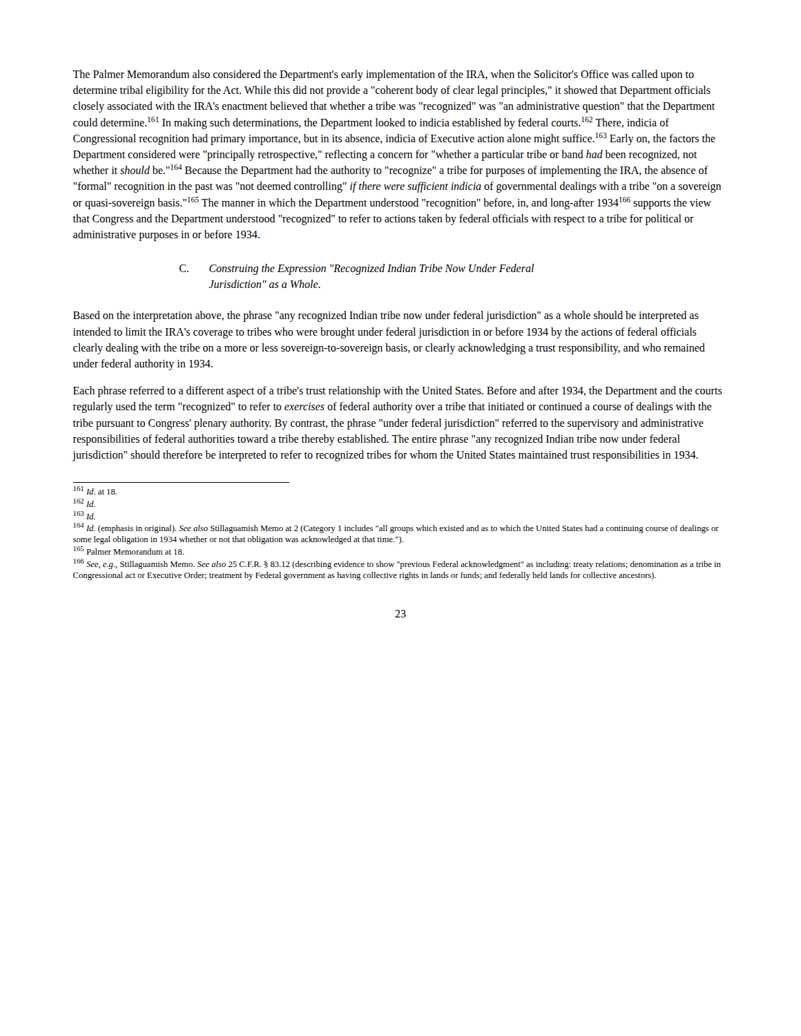The Palmer Memorandum also considered the Department's early implementation of the IRA, when the Solicitor's Office was called upon to determine tribal eligibility for the Act. While this did not provide a "coherent body of clear legal principles," it showed that Department officials closely associated with the IRA's enactment believed that whether a tribe was "recognized" was "an administrative question" that the Department could determine.161 In making such determinations, the Department looked to indicia established by federal courts.162 There, indicia of Congressional recognition had primary importance, but in its absence, indicia of Executive action alone might suffice.163 Early on, the factors the Department considered were "principally retrospective," reflecting a concern for "whether a particular tribe or band had been recognized, not whether it should be."164 Because the Department had the authority to "recognize" a tribe for purposes of implementing the IRA, the absence of "formal" recognition in the past was "not deemed controlling" if there were sufficient indicia of governmental dealings with a tribe "on a sovereign or quasi-sovereign basis."165 The manner in which the Department understood "recognition" before, in, and long-after 1934166 supports the view that Congress and the Department understood "recognized" to refer to actions taken by federal officials with respect to a tribe for political or administrative purposes in or before 1934.
C. Construing the Expression "Recognized Indian Tribe Now Under Federal Jurisdiction" as a Whole.
Based on the interpretation above, the phrase "any recognized Indian tribe now under federal jurisdiction" as a whole should be interpreted as intended to limit the IRA's coverage to tribes who were brought under federal jurisdiction in or before 1934 by the actions of federal officials clearly dealing with the tribe on a more or less sovereign-to-sovereign basis, or clearly acknowledging a trust responsibility, and who remained under federal authority in 1934.
Each phrase referred to a different aspect of a tribe's trust relationship with the United States. Before and after 1934, the Department and the courts regularly used the term "recognized" to refer to exercises of federal authority over a tribe that initiated or continued a course of dealings with the tribe pursuant to Congress' plenary authority. By contrast, the phrase "under federal jurisdiction" referred to the supervisory and administrative responsibilities of federal authorities toward a tribe thereby established. The entire phrase "any recognized Indian tribe now under federal jurisdiction" should therefore be interpreted to refer to recognized tribes for whom the United States maintained trust responsibilities in 1934.
161 Id. at 18.
162 Id.
163 Id.
164 Id. (emphasis in original). See also Stillaguamish Memo at 2 (Category 1 includes "all groups which existed and as to which the United States had a continuing course of dealings or some legal obligation in 1934 whether or not that obligation was acknowledged at that time.").
165 Palmer Memorandum at 18.
166 See, e.g., Stillaguamish Memo. See also 25 C.F.R. § 83.12 (describing evidence to show "previous Federal acknowledgment" as including: treaty relations; denomination as a tribe in Congressional act or Executive Order; treatment by Federal government as having collective rights in lands or funds; and federally held lands for collective ancestors).
23